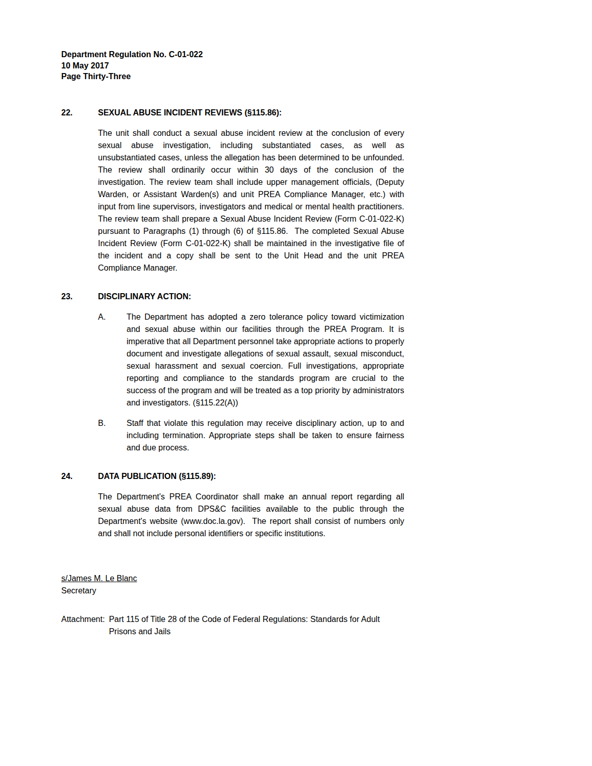Department Regulation No. C-01-022
10 May 2017
Page Thirty-Three
22. SEXUAL ABUSE INCIDENT REVIEWS (§115.86):
The unit shall conduct a sexual abuse incident review at the conclusion of every sexual abuse investigation, including substantiated cases, as well as unsubstantiated cases, unless the allegation has been determined to be unfounded. The review shall ordinarily occur within 30 days of the conclusion of the investigation. The review team shall include upper management officials, (Deputy Warden, or Assistant Warden(s) and unit PREA Compliance Manager, etc.) with input from line supervisors, investigators and medical or mental health practitioners. The review team shall prepare a Sexual Abuse Incident Review (Form C-01-022-K) pursuant to Paragraphs (1) through (6) of §115.86. The completed Sexual Abuse Incident Review (Form C-01-022-K) shall be maintained in the investigative file of the incident and a copy shall be sent to the Unit Head and the unit PREA Compliance Manager.
23. DISCIPLINARY ACTION:
A. The Department has adopted a zero tolerance policy toward victimization and sexual abuse within our facilities through the PREA Program. It is imperative that all Department personnel take appropriate actions to properly document and investigate allegations of sexual assault, sexual misconduct, sexual harassment and sexual coercion. Full investigations, appropriate reporting and compliance to the standards program are crucial to the success of the program and will be treated as a top priority by administrators and investigators. (§115.22(A))
B. Staff that violate this regulation may receive disciplinary action, up to and including termination. Appropriate steps shall be taken to ensure fairness and due process.
24. DATA PUBLICATION (§115.89):
The Department's PREA Coordinator shall make an annual report regarding all sexual abuse data from DPS&C facilities available to the public through the Department's website (www.doc.la.gov). The report shall consist of numbers only and shall not include personal identifiers or specific institutions.
s/James M. Le Blanc
Secretary
Attachment:
Part 115 of Title 28 of the Code of Federal Regulations: Standards for Adult Prisons and Jails